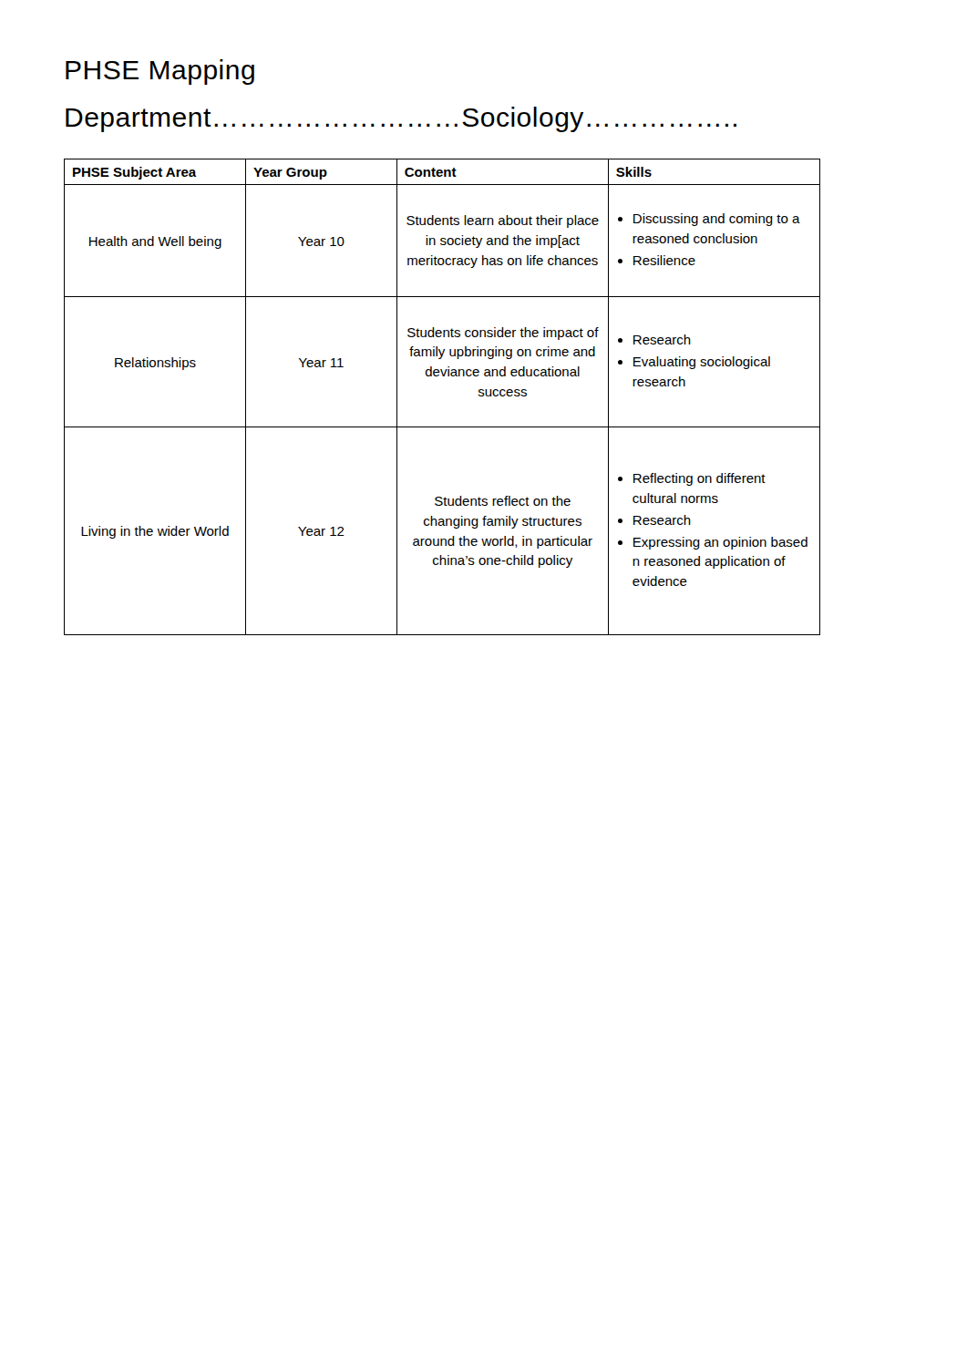PHSE Mapping
Department………………………Sociology……………..
| PHSE Subject Area | Year Group | Content | Skills |
| --- | --- | --- | --- |
| Health and Well being | Year 10 | Students learn about their place in society and the imp[act meritocracy has on life chances | Discussing and coming to a reasoned conclusion Resilience |
| Relationships | Year 11 | Students consider the impact of family upbringing on crime and deviance and educational success | Research Evaluating sociological research |
| Living in the wider World | Year 12 | Students reflect on the changing family structures around the world, in particular china’s one-child policy | Reflecting on different cultural norms Research Expressing an opinion based n reasoned application of evidence |